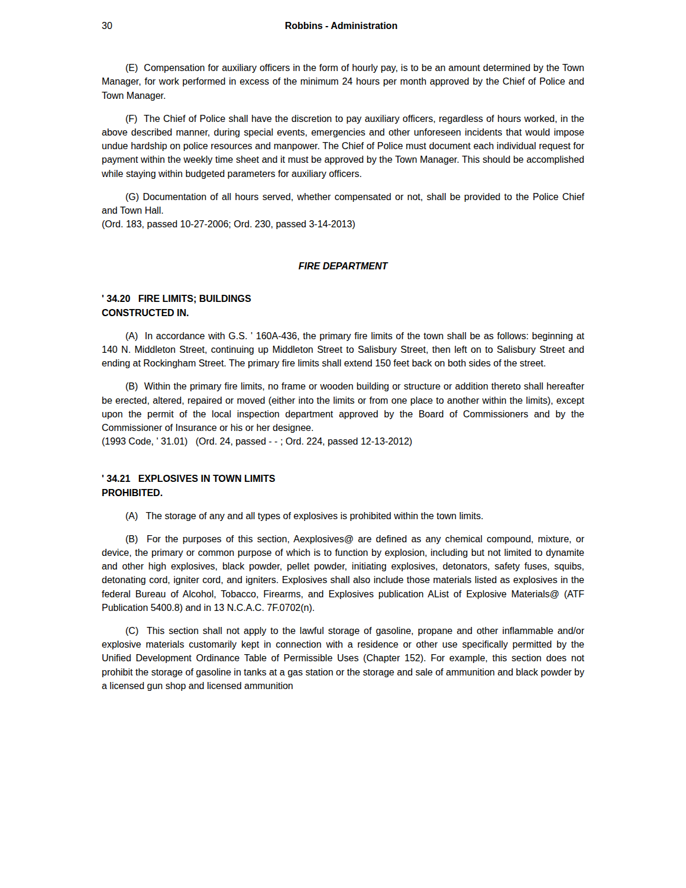30 Robbins - Administration
(E) Compensation for auxiliary officers in the form of hourly pay, is to be an amount determined by the Town Manager, for work performed in excess of the minimum 24 hours per month approved by the Chief of Police and Town Manager.
(F) The Chief of Police shall have the discretion to pay auxiliary officers, regardless of hours worked, in the above described manner, during special events, emergencies and other unforeseen incidents that would impose undue hardship on police resources and manpower. The Chief of Police must document each individual request for payment within the weekly time sheet and it must be approved by the Town Manager. This should be accomplished while staying within budgeted parameters for auxiliary officers.
(G) Documentation of all hours served, whether compensated or not, shall be provided to the Police Chief and Town Hall.
(Ord. 183, passed 10-27-2006; Ord. 230, passed 3-14-2013)
FIRE DEPARTMENT
' 34.20 FIRE LIMITS; BUILDINGS
CONSTRUCTED IN.
(A) In accordance with G.S. ' 160A-436, the primary fire limits of the town shall be as follows: beginning at 140 N. Middleton Street, continuing up Middleton Street to Salisbury Street, then left on to Salisbury Street and ending at Rockingham Street. The primary fire limits shall extend 150 feet back on both sides of the street.
(B) Within the primary fire limits, no frame or wooden building or structure or addition thereto shall hereafter be erected, altered, repaired or moved (either into the limits or from one place to another within the limits), except upon the permit of the local inspection department approved by the Board of Commissioners and by the Commissioner of Insurance or his or her designee.
(1993 Code, ' 31.01) (Ord. 24, passed - - ; Ord. 224, passed 12-13-2012)
' 34.21 EXPLOSIVES IN TOWN LIMITS
PROHIBITED.
(A) The storage of any and all types of explosives is prohibited within the town limits.
(B) For the purposes of this section, Aexplosives@ are defined as any chemical compound, mixture, or device, the primary or common purpose of which is to function by explosion, including but not limited to dynamite and other high explosives, black powder, pellet powder, initiating explosives, detonators, safety fuses, squibs, detonating cord, igniter cord, and igniters. Explosives shall also include those materials listed as explosives in the federal Bureau of Alcohol, Tobacco, Firearms, and Explosives publication AList of Explosive Materials@ (ATF Publication 5400.8) and in 13 N.C.A.C. 7F.0702(n).
(C) This section shall not apply to the lawful storage of gasoline, propane and other inflammable and/or explosive materials customarily kept in connection with a residence or other use specifically permitted by the Unified Development Ordinance Table of Permissible Uses (Chapter 152). For example, this section does not prohibit the storage of gasoline in tanks at a gas station or the storage and sale of ammunition and black powder by a licensed gun shop and licensed ammunition